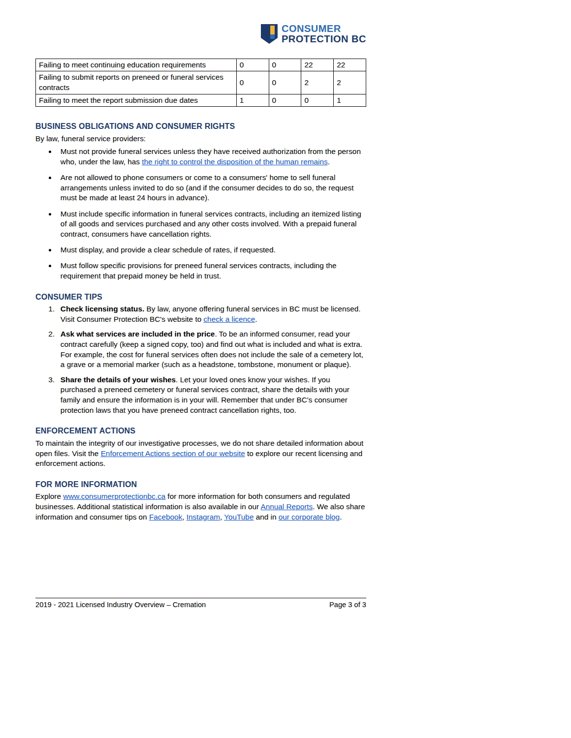CONSUMER
PROTECTION BC
| Failing to meet continuing education requirements | 0 | 0 | 22 | 22 |
| Failing to submit reports on preneed or funeral services contracts | 0 | 0 | 2 | 2 |
| Failing to meet the report submission due dates | 1 | 0 | 0 | 1 |
BUSINESS OBLIGATIONS AND CONSUMER RIGHTS
By law, funeral service providers:
Must not provide funeral services unless they have received authorization from the person who, under the law, has the right to control the disposition of the human remains.
Are not allowed to phone consumers or come to a consumers' home to sell funeral arrangements unless invited to do so (and if the consumer decides to do so, the request must be made at least 24 hours in advance).
Must include specific information in funeral services contracts, including an itemized listing of all goods and services purchased and any other costs involved. With a prepaid funeral contract, consumers have cancellation rights.
Must display, and provide a clear schedule of rates, if requested.
Must follow specific provisions for preneed funeral services contracts, including the requirement that prepaid money be held in trust.
CONSUMER TIPS
Check licensing status. By law, anyone offering funeral services in BC must be licensed. Visit Consumer Protection BC's website to check a licence.
Ask what services are included in the price. To be an informed consumer, read your contract carefully (keep a signed copy, too) and find out what is included and what is extra. For example, the cost for funeral services often does not include the sale of a cemetery lot, a grave or a memorial marker (such as a headstone, tombstone, monument or plaque).
Share the details of your wishes. Let your loved ones know your wishes. If you purchased a preneed cemetery or funeral services contract, share the details with your family and ensure the information is in your will. Remember that under BC's consumer protection laws that you have preneed contract cancellation rights, too.
ENFORCEMENT ACTIONS
To maintain the integrity of our investigative processes, we do not share detailed information about open files. Visit the Enforcement Actions section of our website to explore our recent licensing and enforcement actions.
FOR MORE INFORMATION
Explore www.consumerprotectionbc.ca for more information for both consumers and regulated businesses. Additional statistical information is also available in our Annual Reports. We also share information and consumer tips on Facebook, Instagram, YouTube and in our corporate blog.
2019 - 2021 Licensed Industry Overview – Cremation Page 3 of 3